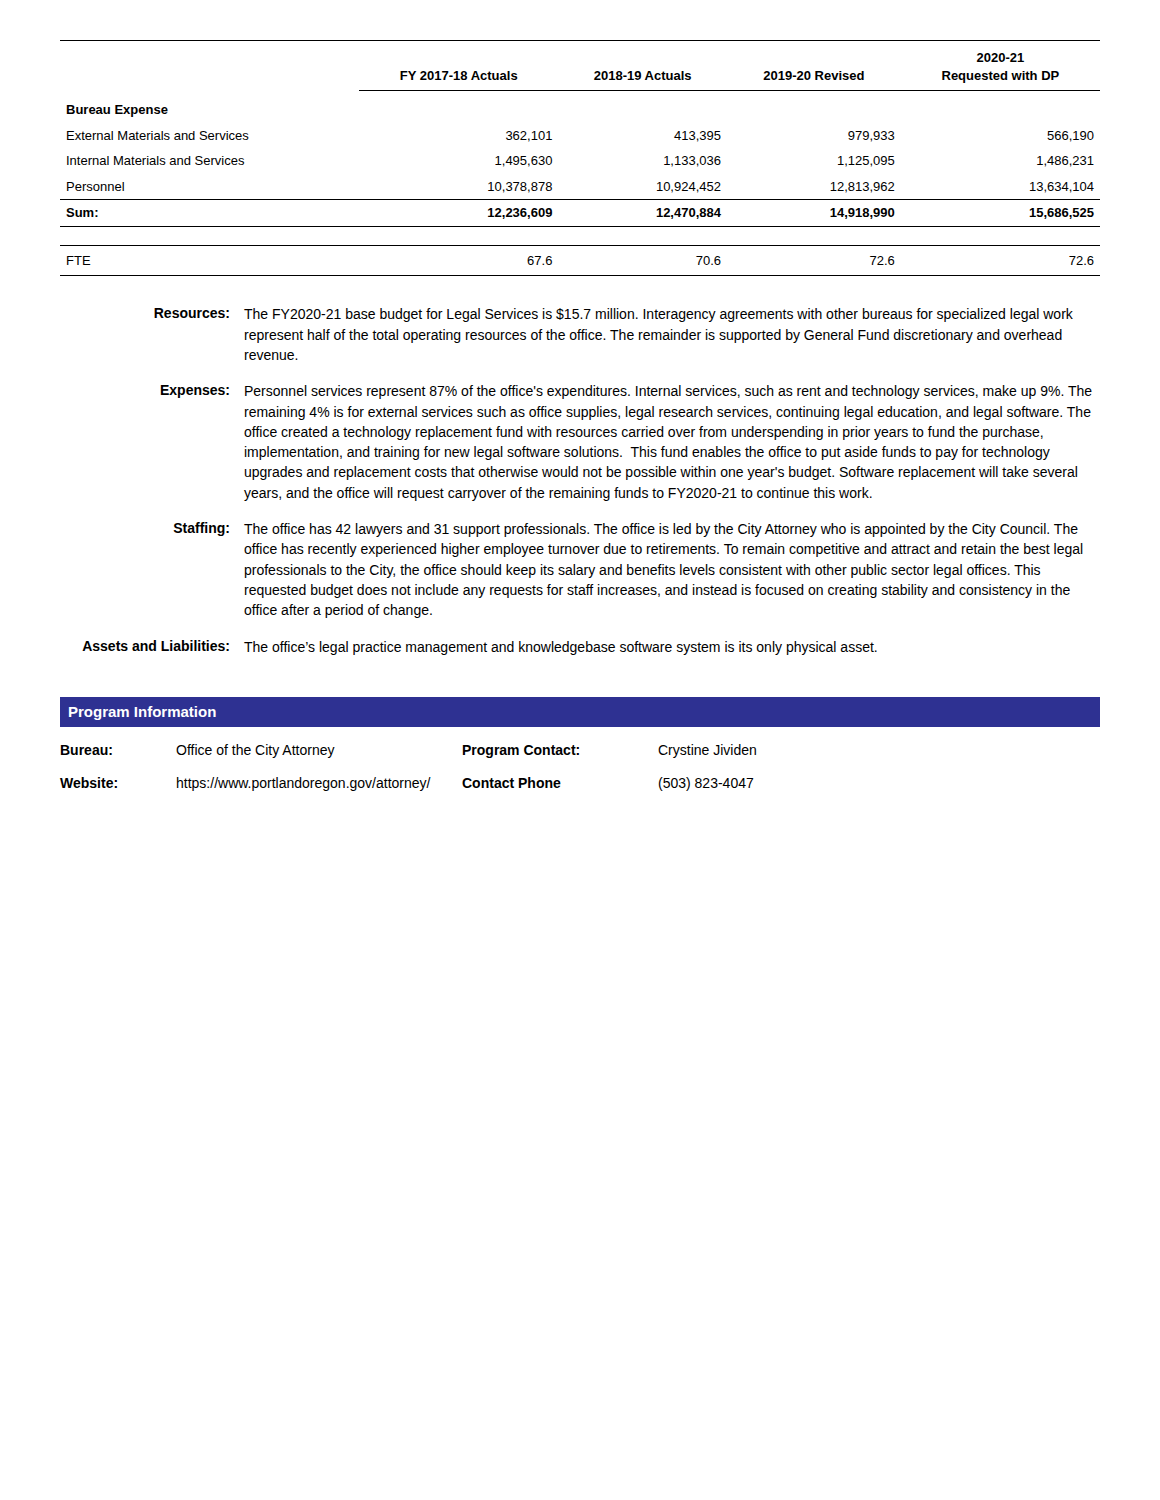| | FY 2017-18 Actuals | 2018-19 Actuals | 2019-20 Revised | 2020-21 Requested with DP |
| --- | --- | --- | --- | --- |
| Bureau Expense |
| External Materials and Services | 362,101 | 413,395 | 979,933 | 566,190 |
| Internal Materials and Services | 1,495,630 | 1,133,036 | 1,125,095 | 1,486,231 |
| Personnel | 10,378,878 | 10,924,452 | 12,813,962 | 13,634,104 |
| Sum: | 12,236,609 | 12,470,884 | 14,918,990 | 15,686,525 |
| FTE | 67.6 | 70.6 | 72.6 | 72.6 |
| Resources: | The FY2020-21 base budget for Legal Services is $15.7 million. Interagency agreements with other bureaus for specialized legal work represent half of the total operating resources of the office. The remainder is supported by General Fund discretionary and overhead revenue. |
| Expenses: | Personnel services represent 87% of the office's expenditures. Internal services, such as rent and technology services, make up 9%. The remaining 4% is for external services such as office supplies, legal research services, continuing legal education, and legal software. The office created a technology replacement fund with resources carried over from underspending in prior years to fund the purchase, implementation, and training for new legal software solutions. This fund enables the office to put aside funds to pay for technology upgrades and replacement costs that otherwise would not be possible within one year's budget. Software replacement will take several years, and the office will request carryover of the remaining funds to FY2020-21 to continue this work. |
| Staffing: | The office has 42 lawyers and 31 support professionals. The office is led by the City Attorney who is appointed by the City Council. The office has recently experienced higher employee turnover due to retirements. To remain competitive and attract and retain the best legal professionals to the City, the office should keep its salary and benefits levels consistent with other public sector legal offices. This requested budget does not include any requests for staff increases, and instead is focused on creating stability and consistency in the office after a period of change. |
| Assets and Liabilities: | The office’s legal practice management and knowledgebase software system is its only physical asset. |
Program Information
| Bureau: | Office of the City Attorney | Program Contact: | Crystine Jividen |
| Website: | https://www.portlandoregon.gov/attorney/ | Contact Phone | (503) 823-4047 |